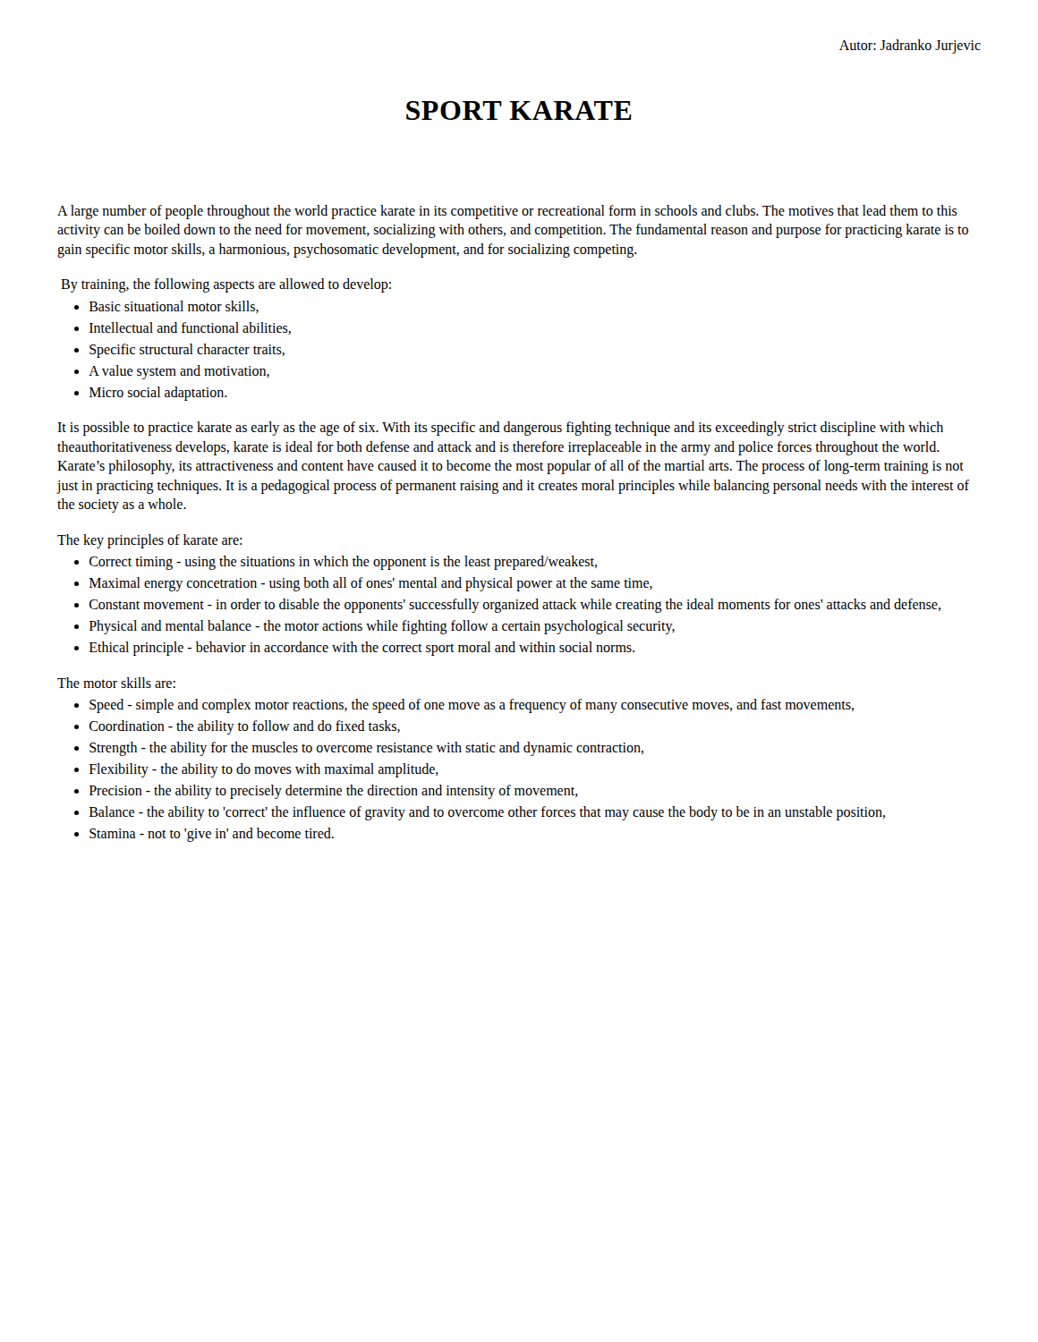Autor: Jadranko Jurjevic
SPORT KARATE
A large number of people throughout the world practice karate in its competitive or recreational form in schools and clubs. The motives that lead them to this activity can be boiled down to the need for movement, socializing with others, and competition. The fundamental reason and purpose for practicing karate is to gain specific motor skills, a harmonious, psychosomatic development, and for socializing competing.
By training, the following aspects are allowed to develop:
Basic situational motor skills,
Intellectual and functional abilities,
Specific structural character traits,
A value system and motivation,
Micro social adaptation.
It is possible to practice karate as early as the age of six. With its specific and dangerous fighting technique and its exceedingly strict discipline with which theauthoritativeness develops, karate is ideal for both defense and attack and is therefore irreplaceable in the army and police forces throughout the world.
Karate’s philosophy, its attractiveness and content have caused it to become the most popular of all of the martial arts. The process of long-term training is not just in practicing techniques. It is a pedagogical process of permanent raising and it creates moral principles while balancing personal needs with the interest of the society as a whole.
The key principles of karate are:
Correct timing - using the situations in which the opponent is the least prepared/weakest,
Maximal energy concetration - using both all of ones' mental and physical power at the same time,
Constant movement - in order to disable the opponents' successfully organized attack while creating the ideal moments for ones' attacks and defense,
Physical and mental balance - the motor actions while fighting follow a certain psychological security,
Ethical principle - behavior in accordance with the correct sport moral and within social norms.
The motor skills are:
Speed - simple and complex motor reactions, the speed of one move as a frequency of many consecutive moves, and fast movements,
Coordination - the ability to follow and do fixed tasks,
Strength - the ability for the muscles to overcome resistance with static and dynamic contraction,
Flexibility - the ability to do moves with maximal amplitude,
Precision - the ability to precisely determine the direction and intensity of movement,
Balance - the ability to 'correct' the influence of gravity and to overcome other forces that may cause the body to be in an unstable position,
Stamina - not to 'give in' and become tired.